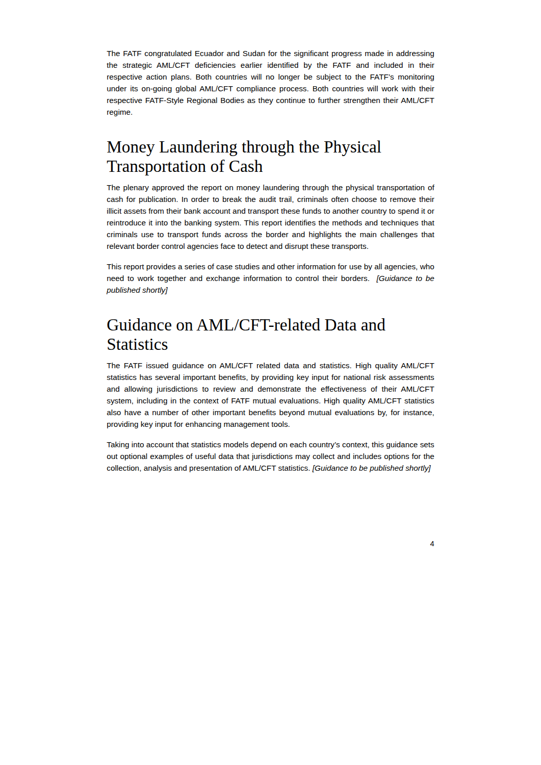The FATF congratulated Ecuador and Sudan for the significant progress made in addressing the strategic AML/CFT deficiencies earlier identified by the FATF and included in their respective action plans. Both countries will no longer be subject to the FATF’s monitoring under its on-going global AML/CFT compliance process. Both countries will work with their respective FATF-Style Regional Bodies as they continue to further strengthen their AML/CFT regime.
Money Laundering through the Physical Transportation of Cash
The plenary approved the report on money laundering through the physical transportation of cash for publication. In order to break the audit trail, criminals often choose to remove their illicit assets from their bank account and transport these funds to another country to spend it or reintroduce it into the banking system. This report identifies the methods and techniques that criminals use to transport funds across the border and highlights the main challenges that relevant border control agencies face to detect and disrupt these transports.
This report provides a series of case studies and other information for use by all agencies, who need to work together and exchange information to control their borders. [Guidance to be published shortly]
Guidance on AML/CFT-related Data and Statistics
The FATF issued guidance on AML/CFT related data and statistics. High quality AML/CFT statistics has several important benefits, by providing key input for national risk assessments and allowing jurisdictions to review and demonstrate the effectiveness of their AML/CFT system, including in the context of FATF mutual evaluations. High quality AML/CFT statistics also have a number of other important benefits beyond mutual evaluations by, for instance, providing key input for enhancing management tools.
Taking into account that statistics models depend on each country’s context, this guidance sets out optional examples of useful data that jurisdictions may collect and includes options for the collection, analysis and presentation of AML/CFT statistics. [Guidance to be published shortly]
4